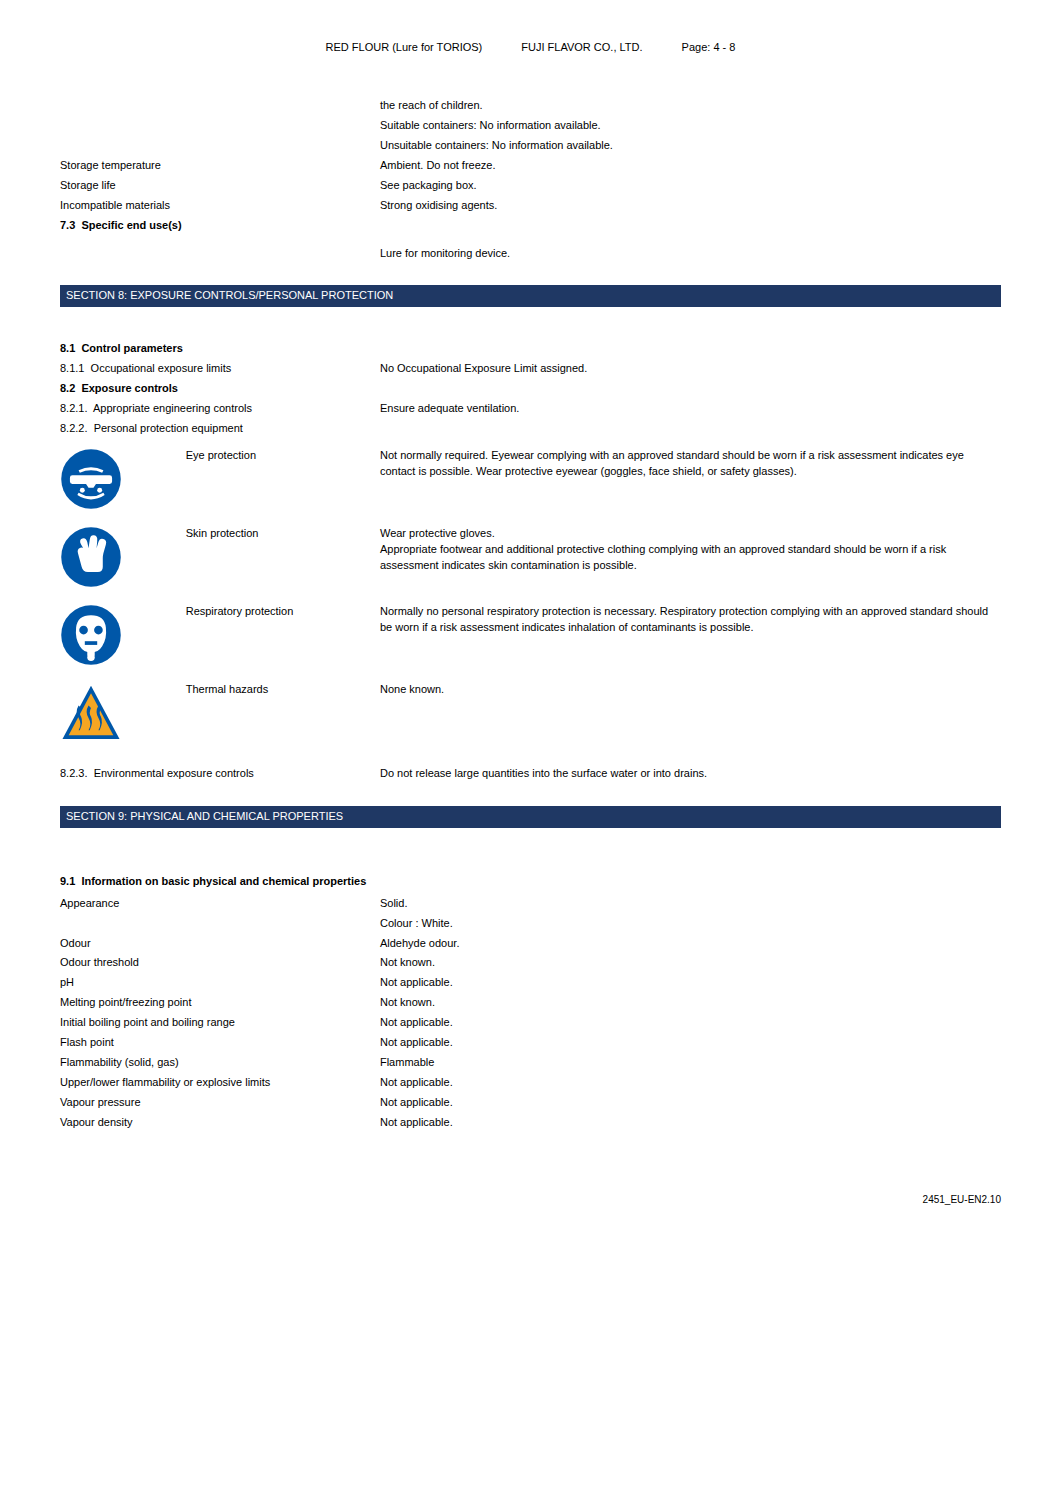RED FLOUR (Lure for TORIOS) FUJI FLAVOR CO., LTD. Page: 4 - 8
| | the reach of children. |
| | Suitable containers: No information available. |
| | Unsuitable containers: No information available. |
| Storage temperature | Ambient. Do not freeze. |
| Storage life | See packaging box. |
| Incompatible materials | Strong oxidising agents. |
| 7.3 Specific end use(s) | |
| | Lure for monitoring device. |
SECTION 8: EXPOSURE CONTROLS/PERSONAL PROTECTION
| 8.1 Control parameters | |
| 8.1.1 Occupational exposure limits | No Occupational Exposure Limit assigned. |
| 8.2 Exposure controls | |
| 8.2.1. Appropriate engineering controls | Ensure adequate ventilation. |
| 8.2.2. Personal protection equipment | |
| | Eye protection | Not normally required. Eyewear complying with an approved standard should be worn if a risk assessment indicates eye contact is possible. Wear protective eyewear (goggles, face shield, or safety glasses). |
| | Skin protection | Wear protective gloves. Appropriate footwear and additional protective clothing complying with an approved standard should be worn if a risk assessment indicates skin contamination is possible. |
| | Respiratory protection | Normally no personal respiratory protection is necessary. Respiratory protection complying with an approved standard should be worn if a risk assessment indicates inhalation of contaminants is possible. |
| | Thermal hazards | None known. |
| 8.2.3. Environmental exposure controls | Do not release large quantities into the surface water or into drains. |
SECTION 9: PHYSICAL AND CHEMICAL PROPERTIES
9.1 Information on basic physical and chemical properties
| Appearance | Solid. |
| | Colour : White. |
| Odour | Aldehyde odour. |
| Odour threshold | Not known. |
| pH | Not applicable. |
| Melting point/freezing point | Not known. |
| Initial boiling point and boiling range | Not applicable. |
| Flash point | Not applicable. |
| Flammability (solid, gas) | Flammable |
| Upper/lower flammability or explosive limits | Not applicable. |
| Vapour pressure | Not applicable. |
| Vapour density | Not applicable. |
2451_EU-EN2.10